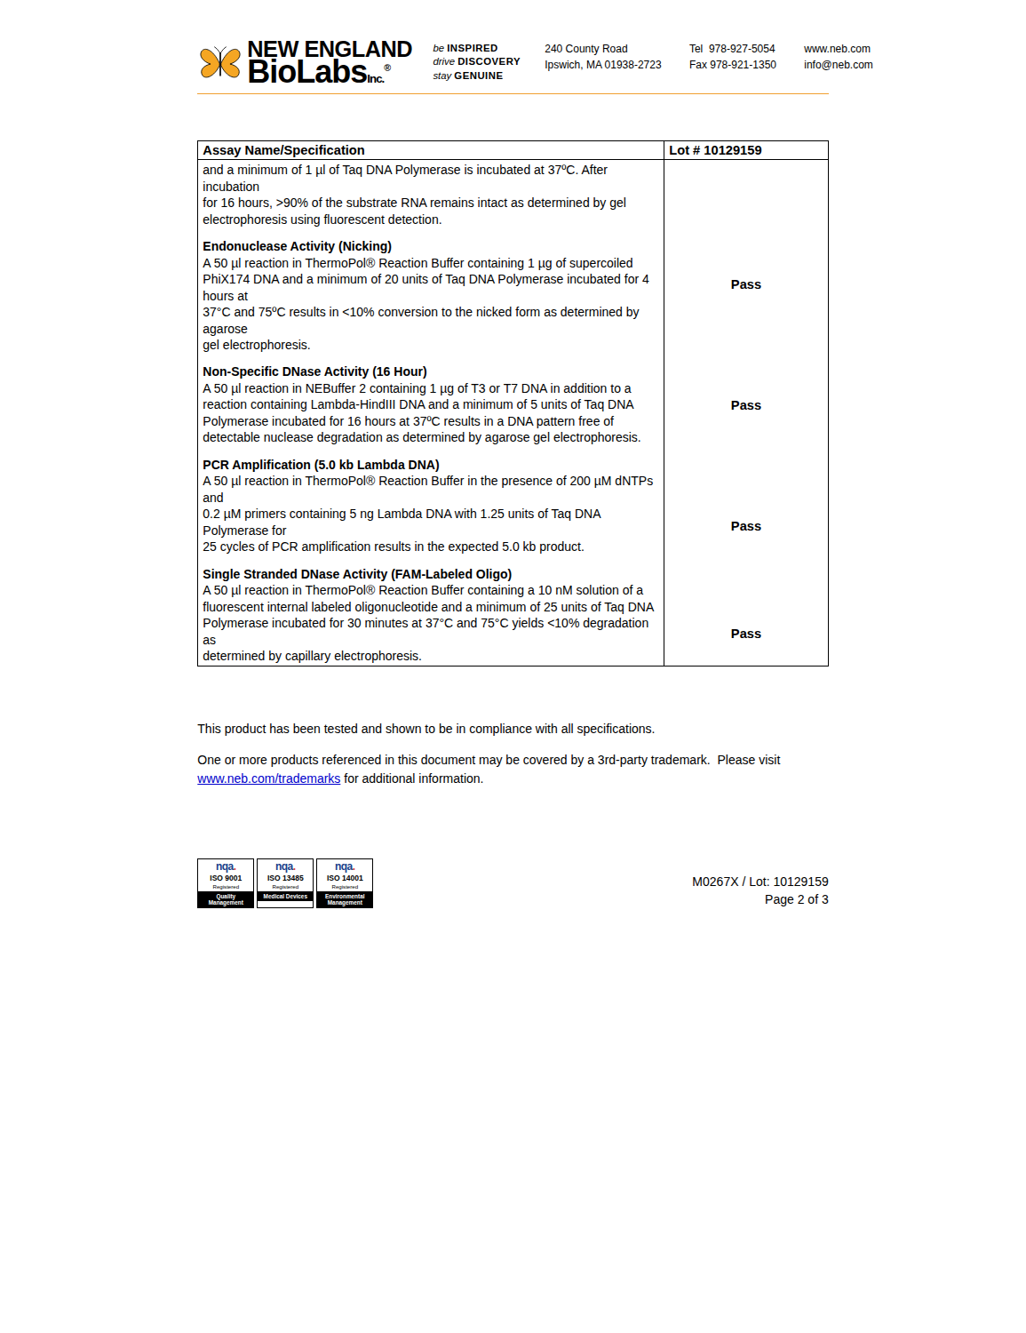NEW ENGLAND BioLabsInc.®
be INSPIRED
drive DISCOVERY
stay GENUINE
240 County Road
Ipswich, MA 01938-2723
Tel 978-927-5054
Fax 978-921-1350
www.neb.com
info@neb.com
| Assay Name/Specification | Lot # 10129159 |
| --- | --- |
| and a minimum of 1 µl of Taq DNA Polymerase is incubated at 37ºC. After incubation for 16 hours, >90% of the substrate RNA remains intact as determined by gel electrophoresis using fluorescent detection. Endonuclease Activity (Nicking) A 50 µl reaction in ThermoPol® Reaction Buffer containing 1 µg of supercoiled PhiX174 DNA and a minimum of 20 units of Taq DNA Polymerase incubated for 4 hours at 37°C and 75ºC results in <10% conversion to the nicked form as determined by agarose gel electrophoresis. Non-Specific DNase Activity (16 Hour) A 50 µl reaction in NEBuffer 2 containing 1 µg of T3 or T7 DNA in addition to a reaction containing Lambda-HindIII DNA and a minimum of 5 units of Taq DNA Polymerase incubated for 16 hours at 37ºC results in a DNA pattern free of detectable nuclease degradation as determined by agarose gel electrophoresis. PCR Amplification (5.0 kb Lambda DNA) A 50 µl reaction in ThermoPol® Reaction Buffer in the presence of 200 µM dNTPs and 0.2 µM primers containing 5 ng Lambda DNA with 1.25 units of Taq DNA Polymerase for 25 cycles of PCR amplification results in the expected 5.0 kb product. Single Stranded DNase Activity (FAM-Labeled Oligo) A 50 µl reaction in ThermoPol® Reaction Buffer containing a 10 nM solution of a fluorescent internal labeled oligonucleotide and a minimum of 25 units of Taq DNA Polymerase incubated for 30 minutes at 37°C and 75°C yields <10% degradation as determined by capillary electrophoresis. | Pass Pass Pass Pass |
This product has been tested and shown to be in compliance with all specifications.
One or more products referenced in this document may be covered by a 3rd-party trademark. Please visit
www.neb.com/trademarks for additional information.
nqa.
ISO 9001
Registered
Quality
Management
nqa.
ISO 13485
Registered
Medical Devices
nqa.
ISO 14001
Registered
Environmental
Management
M0267X / Lot: 10129159
Page 2 of 3